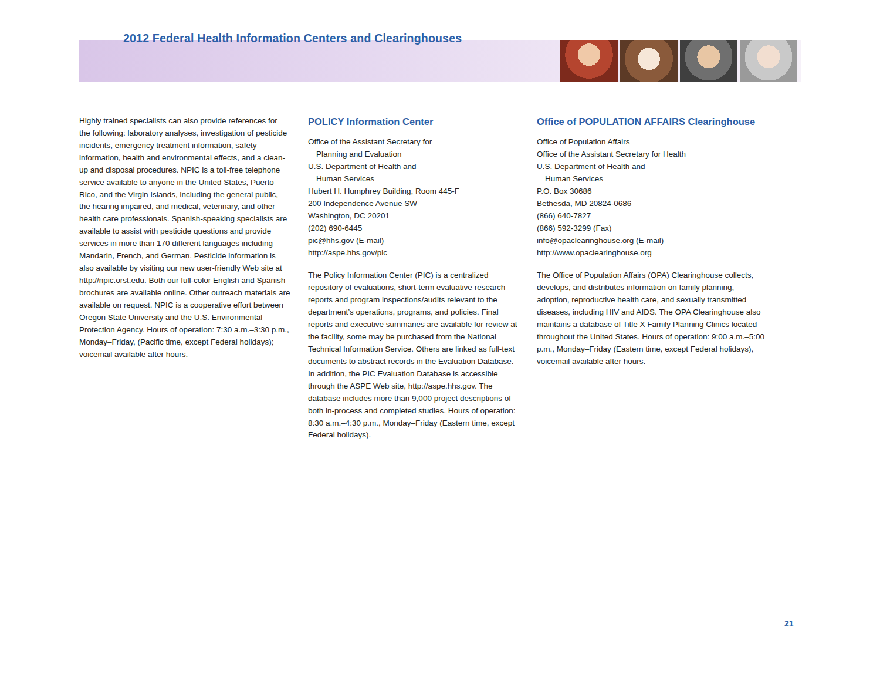2012 Federal Health Information Centers and Clearinghouses
Highly trained specialists can also provide references for the following: laboratory analyses, investigation of pesticide incidents, emergency treatment information, safety information, health and environmental effects, and a clean-up and disposal procedures. NPIC is a toll-free telephone service available to anyone in the United States, Puerto Rico, and the Virgin Islands, including the general public, the hearing impaired, and medical, veterinary, and other health care professionals. Spanish-speaking specialists are available to assist with pesticide questions and provide services in more than 170 different languages including Mandarin, French, and German. Pesticide information is also available by visiting our new user-friendly Web site at http://npic.orst.edu. Both our full-color English and Spanish brochures are available online. Other outreach materials are available on request. NPIC is a cooperative effort between Oregon State University and the U.S. Environmental Protection Agency. Hours of operation: 7:30 a.m.–3:30 p.m., Monday–Friday, (Pacific time, except Federal holidays); voicemail available after hours.
POLICY Information Center
Office of the Assistant Secretary for
Planning and Evaluation U.S. Department of Health and
Human Services Hubert H. Humphrey Building, Room 445-F
200 Independence Avenue SW
Washington, DC 20201
(202) 690-6445
pic@hhs.gov (E-mail)
http://aspe.hhs.gov/pic
The Policy Information Center (PIC) is a centralized repository of evaluations, short-term evaluative research reports and program inspections/audits relevant to the department’s operations, programs, and policies. Final reports and executive summaries are available for review at the facility, some may be purchased from the National Technical Information Service. Others are linked as full-text documents to abstract records in the Evaluation Database. In addition, the PIC Evaluation Database is accessible through the ASPE Web site, http://aspe.hhs.gov. The database includes more than 9,000 project descriptions of both in-process and completed studies. Hours of operation: 8:30 a.m.–4:30 p.m., Monday–Friday (Eastern time, except Federal holidays).
Office of POPULATION AFFAIRS Clearinghouse
Office of Population Affairs
Office of the Assistant Secretary for Health
U.S. Department of Health and
Human Services P.O. Box 30686
Bethesda, MD 20824-0686
(866) 640-7827
(866) 592-3299 (Fax)
info@opaclearinghouse.org (E-mail)
http://www.opaclearinghouse.org
The Office of Population Affairs (OPA) Clearinghouse collects, develops, and distributes information on family planning, adoption, reproductive health care, and sexually transmitted diseases, including HIV and AIDS. The OPA Clearinghouse also maintains a database of Title X Family Planning Clinics located throughout the United States. Hours of operation: 9:00 a.m.–5:00 p.m., Monday–Friday (Eastern time, except Federal holidays), voicemail available after hours.
21